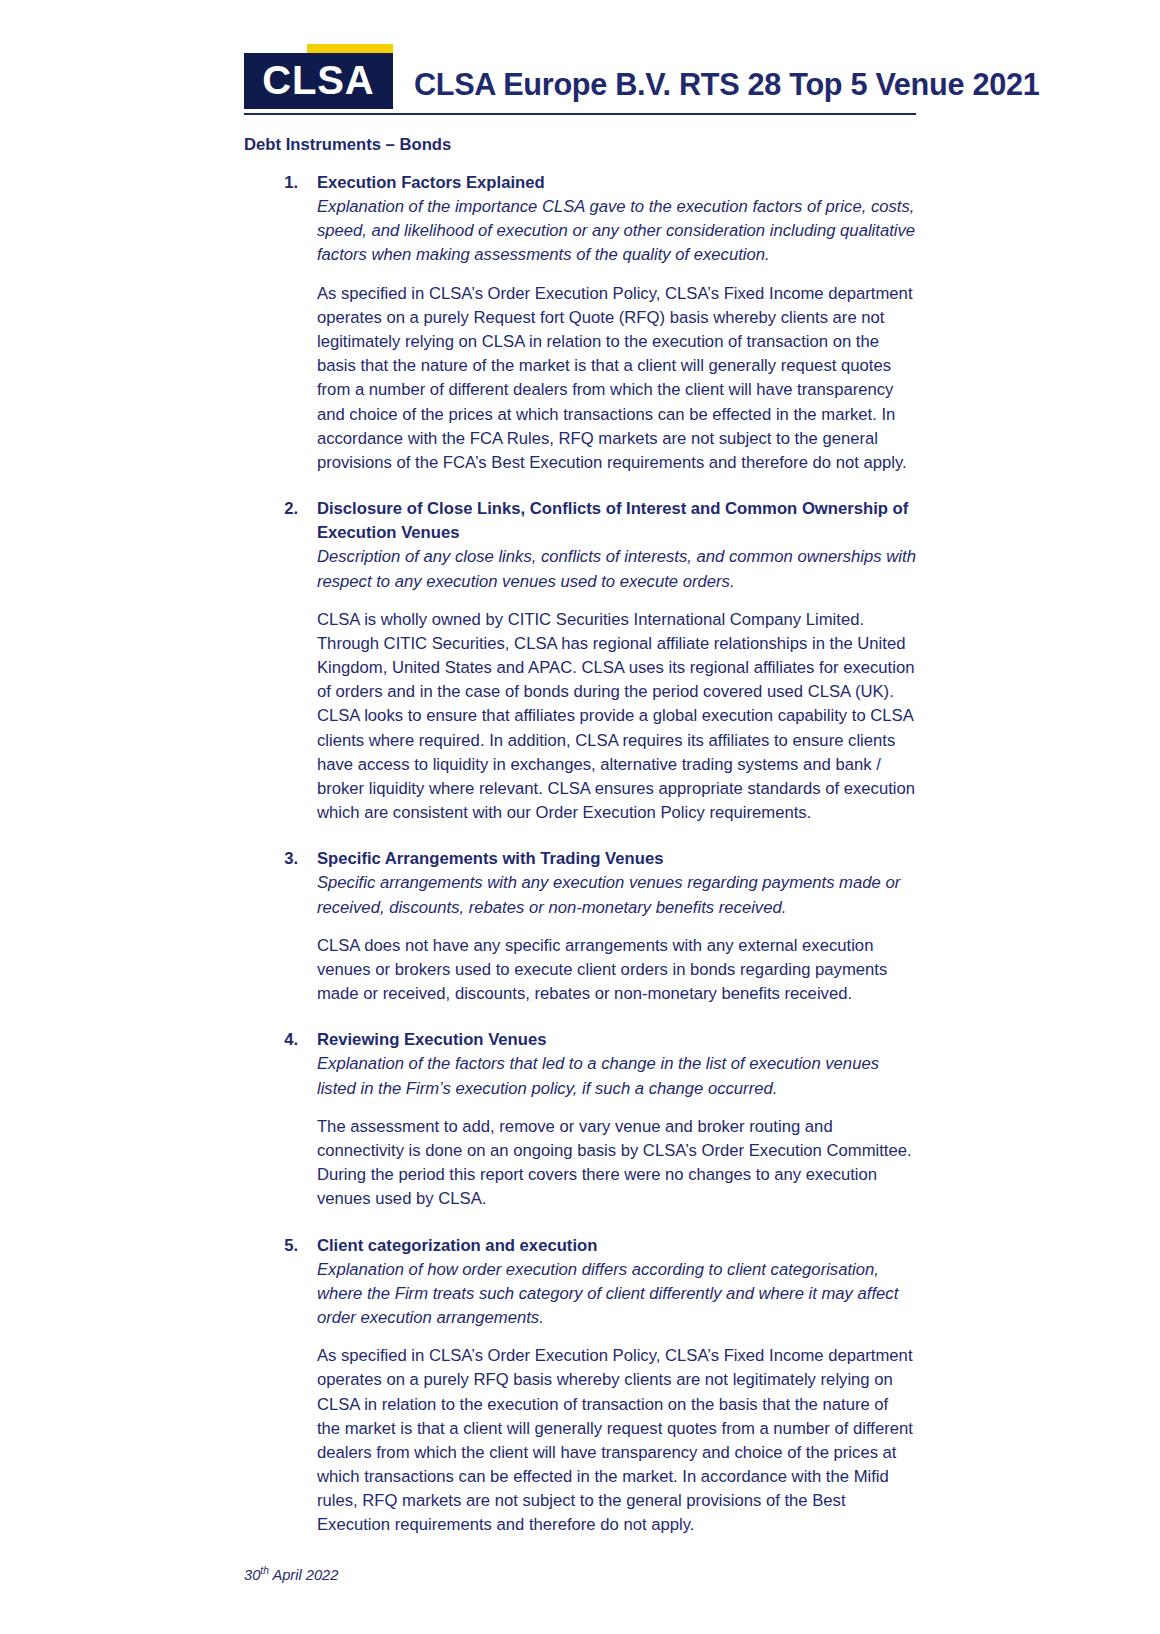CLSA
CLSA Europe B.V. RTS 28 Top 5 Venue 2021
Debt Instruments – Bonds
Execution Factors Explained
Explanation of the importance CLSA gave to the execution factors of price, costs, speed, and likelihood of execution or any other consideration including qualitative factors when making assessments of the quality of execution.
As specified in CLSA’s Order Execution Policy, CLSA’s Fixed Income department operates on a purely Request fort Quote (RFQ) basis whereby clients are not legitimately relying on CLSA in relation to the execution of transaction on the basis that the nature of the market is that a client will generally request quotes from a number of different dealers from which the client will have transparency and choice of the prices at which transactions can be effected in the market. In accordance with the FCA Rules, RFQ markets are not subject to the general provisions of the FCA’s Best Execution requirements and therefore do not apply.
Disclosure of Close Links, Conflicts of Interest and Common Ownership of Execution Venues
Description of any close links, conflicts of interests, and common ownerships with respect to any execution venues used to execute orders.
CLSA is wholly owned by CITIC Securities International Company Limited. Through CITIC Securities, CLSA has regional affiliate relationships in the United Kingdom, United States and APAC. CLSA uses its regional affiliates for execution of orders and in the case of bonds during the period covered used CLSA (UK). CLSA looks to ensure that affiliates provide a global execution capability to CLSA clients where required. In addition, CLSA requires its affiliates to ensure clients have access to liquidity in exchanges, alternative trading systems and bank / broker liquidity where relevant. CLSA ensures appropriate standards of execution which are consistent with our Order Execution Policy requirements.
Specific Arrangements with Trading Venues
Specific arrangements with any execution venues regarding payments made or received, discounts, rebates or non-monetary benefits received.
CLSA does not have any specific arrangements with any external execution venues or brokers used to execute client orders in bonds regarding payments made or received, discounts, rebates or non-monetary benefits received.
Reviewing Execution Venues
Explanation of the factors that led to a change in the list of execution venues listed in the Firm’s execution policy, if such a change occurred.
The assessment to add, remove or vary venue and broker routing and connectivity is done on an ongoing basis by CLSA’s Order Execution Committee. During the period this report covers there were no changes to any execution venues used by CLSA.
Client categorization and execution
Explanation of how order execution differs according to client categorisation, where the Firm treats such category of client differently and where it may affect order execution arrangements.
As specified in CLSA’s Order Execution Policy, CLSA’s Fixed Income department operates on a purely RFQ basis whereby clients are not legitimately relying on CLSA in relation to the execution of transaction on the basis that the nature of the market is that a client will generally request quotes from a number of different dealers from which the client will have transparency and choice of the prices at which transactions can be effected in the market. In accordance with the Mifid rules, RFQ markets are not subject to the general provisions of the Best Execution requirements and therefore do not apply.
30th April 2022